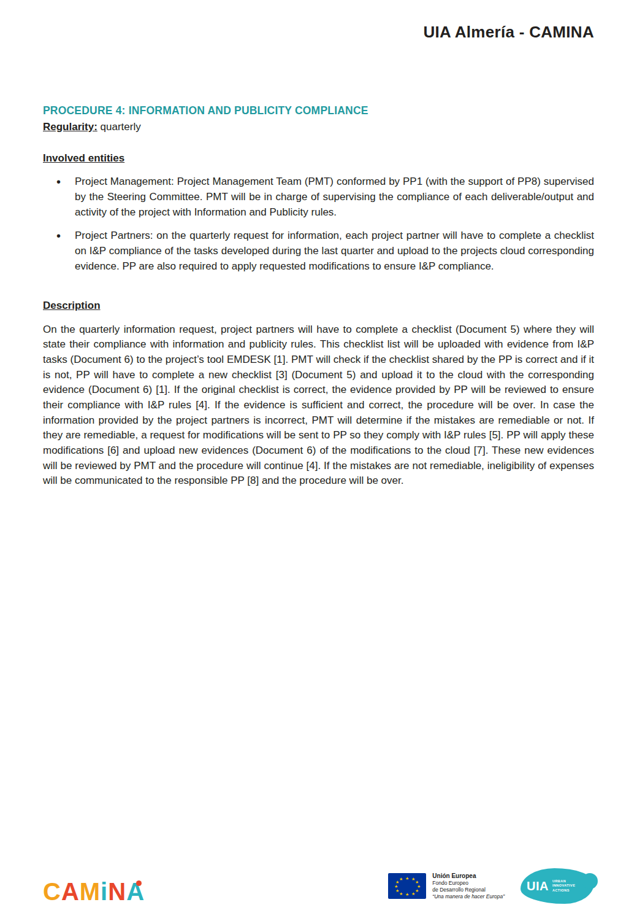UIA Almería - CAMINA
Procedure 4: Information and Publicity Compliance
Regularity: quarterly
Involved entities
Project Management: Project Management Team (PMT) conformed by PP1 (with the support of PP8) supervised by the Steering Committee. PMT will be in charge of supervising the compliance of each deliverable/output and activity of the project with Information and Publicity rules.
Project Partners: on the quarterly request for information, each project partner will have to complete a checklist on I&P compliance of the tasks developed during the last quarter and upload to the projects cloud corresponding evidence. PP are also required to apply requested modifications to ensure I&P compliance.
Description
On the quarterly information request, project partners will have to complete a checklist (Document 5) where they will state their compliance with information and publicity rules. This checklist list will be uploaded with evidence from I&P tasks (Document 6) to the project’s tool EMDESK [1]. PMT will check if the checklist shared by the PP is correct and if it is not, PP will have to complete a new checklist [3] (Document 5) and upload it to the cloud with the corresponding evidence (Document 6) [1]. If the original checklist is correct, the evidence provided by PP will be reviewed to ensure their compliance with I&P rules [4]. If the evidence is sufficient and correct, the procedure will be over. In case the information provided by the project partners is incorrect, PMT will determine if the mistakes are remediable or not. If they are remediable, a request for modifications will be sent to PP so they comply with I&P rules [5]. PP will apply these modifications [6] and upload new evidences (Document 6) of the modifications to the cloud [7]. These new evidences will be reviewed by PMT and the procedure will continue [4]. If the mistakes are not remediable, ineligibility of expenses will be communicated to the responsible PP [8] and the procedure will be over.
CAMiNA
★ ★ ★ ★ ★ ★ ★ ★ ★ ★ ★ ★
Unión Europea
Fondo Europeo
de Desarrollo Regional
“Una manera de hacer Europa”
UIA Urban
Innovative
Actions